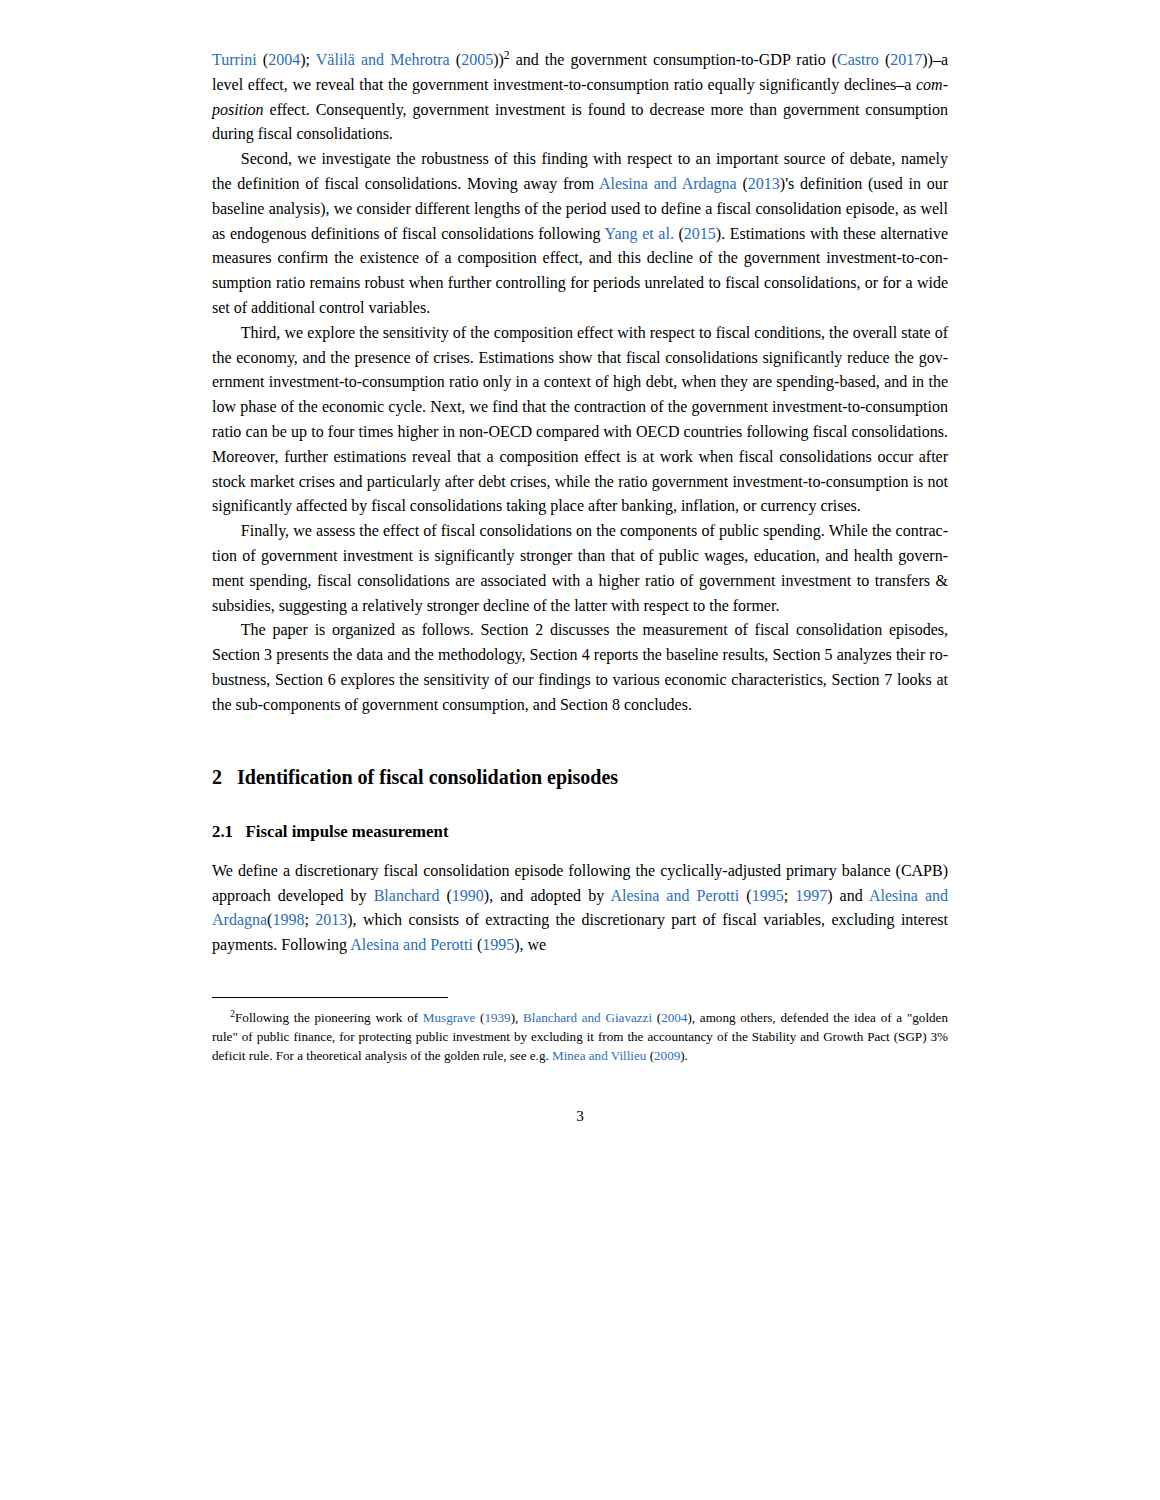Turrini (2004); Välilä and Mehrotra (2005))2 and the government consumption-to-GDP ratio (Castro (2017))–a level effect, we reveal that the government investment-to-consumption ratio equally significantly declines–a composition effect. Consequently, government investment is found to decrease more than government consumption during fiscal consolidations.
Second, we investigate the robustness of this finding with respect to an important source of debate, namely the definition of fiscal consolidations. Moving away from Alesina and Ardagna (2013)'s definition (used in our baseline analysis), we consider different lengths of the period used to define a fiscal consolidation episode, as well as endogenous definitions of fiscal consolidations following Yang et al. (2015). Estimations with these alternative measures confirm the existence of a composition effect, and this decline of the government investment-to-consumption ratio remains robust when further controlling for periods unrelated to fiscal consolidations, or for a wide set of additional control variables.
Third, we explore the sensitivity of the composition effect with respect to fiscal conditions, the overall state of the economy, and the presence of crises. Estimations show that fiscal consolidations significantly reduce the government investment-to-consumption ratio only in a context of high debt, when they are spending-based, and in the low phase of the economic cycle. Next, we find that the contraction of the government investment-to-consumption ratio can be up to four times higher in non-OECD compared with OECD countries following fiscal consolidations. Moreover, further estimations reveal that a composition effect is at work when fiscal consolidations occur after stock market crises and particularly after debt crises, while the ratio government investment-to-consumption is not significantly affected by fiscal consolidations taking place after banking, inflation, or currency crises.
Finally, we assess the effect of fiscal consolidations on the components of public spending. While the contraction of government investment is significantly stronger than that of public wages, education, and health government spending, fiscal consolidations are associated with a higher ratio of government investment to transfers & subsidies, suggesting a relatively stronger decline of the latter with respect to the former.
The paper is organized as follows. Section 2 discusses the measurement of fiscal consolidation episodes, Section 3 presents the data and the methodology, Section 4 reports the baseline results, Section 5 analyzes their robustness, Section 6 explores the sensitivity of our findings to various economic characteristics, Section 7 looks at the sub-components of government consumption, and Section 8 concludes.
2 Identification of fiscal consolidation episodes
2.1 Fiscal impulse measurement
We define a discretionary fiscal consolidation episode following the cyclically-adjusted primary balance (CAPB) approach developed by Blanchard (1990), and adopted by Alesina and Perotti (1995; 1997) and Alesina and Ardagna(1998; 2013), which consists of extracting the discretionary part of fiscal variables, excluding interest payments. Following Alesina and Perotti (1995), we
2Following the pioneering work of Musgrave (1939), Blanchard and Giavazzi (2004), among others, defended the idea of a "golden rule" of public finance, for protecting public investment by excluding it from the accountancy of the Stability and Growth Pact (SGP) 3% deficit rule. For a theoretical analysis of the golden rule, see e.g. Minea and Villieu (2009).
3